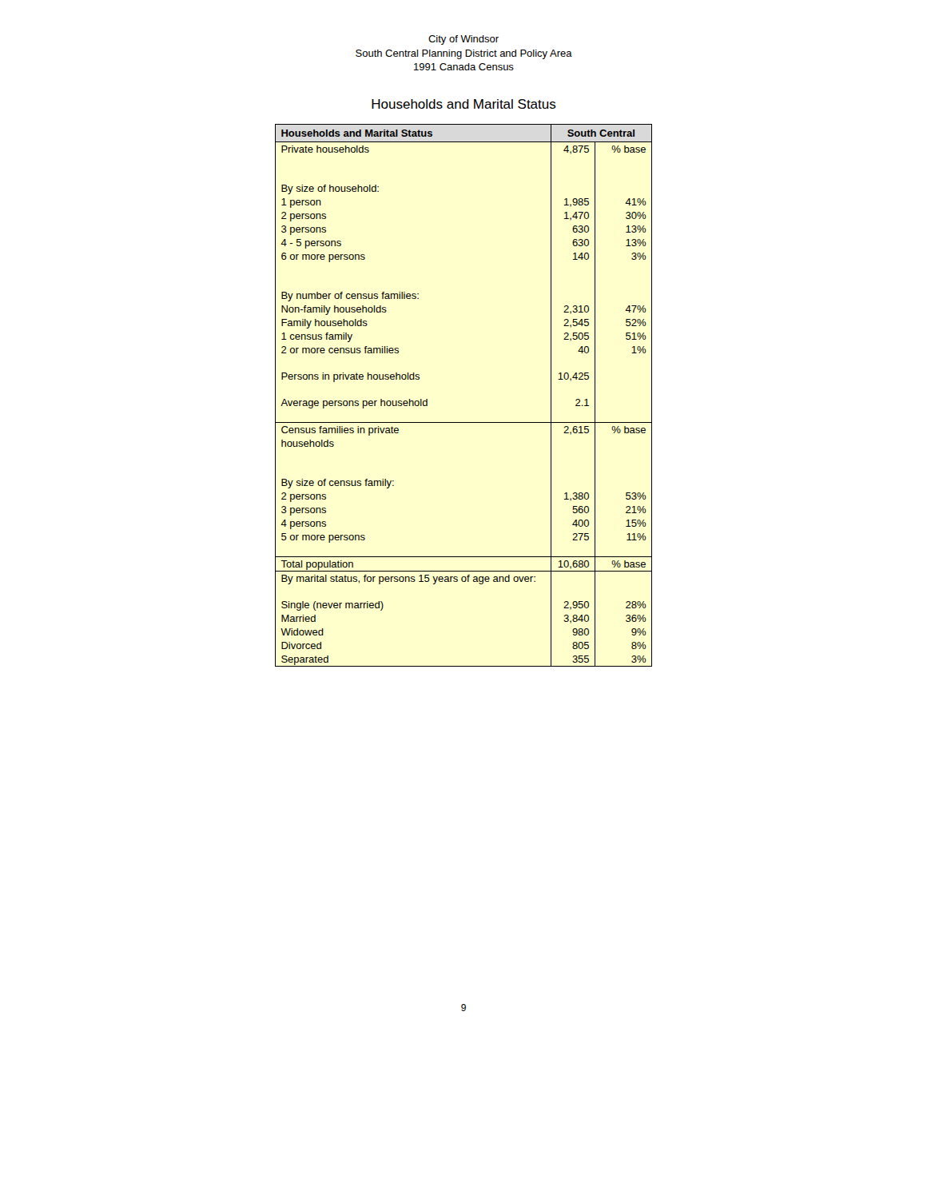City of Windsor
South Central Planning District and Policy Area
1991 Canada Census
Households and Marital Status
| Households and Marital Status | South Central |
| --- | --- |
| Private households | 4,875 | % base |
| By size of household: | | |
| 1 person | 1,985 | 41% |
| 2 persons | 1,470 | 30% |
| 3 persons | 630 | 13% |
| 4 - 5 persons | 630 | 13% |
| 6 or more persons | 140 | 3% |
| By number of census families: | | |
| Non-family households | 2,310 | 47% |
| Family households | 2,545 | 52% |
| 1 census family | 2,505 | 51% |
| 2 or more census families | 40 | 1% |
| Persons in private households | 10,425 | |
| Average persons per household | 2.1 | |
| Census families in private | 2,615 | % base |
| households | | |
| By size of census family: | | |
| 2 persons | 1,380 | 53% |
| 3 persons | 560 | 21% |
| 4 persons | 400 | 15% |
| 5 or more persons | 275 | 11% |
| Total population | 10,680 | % base |
| By marital status, for persons 15 years of age and over: | | |
| Single (never married) | 2,950 | 28% |
| Married | 3,840 | 36% |
| Widowed | 980 | 9% |
| Divorced | 805 | 8% |
| Separated | 355 | 3% |
9